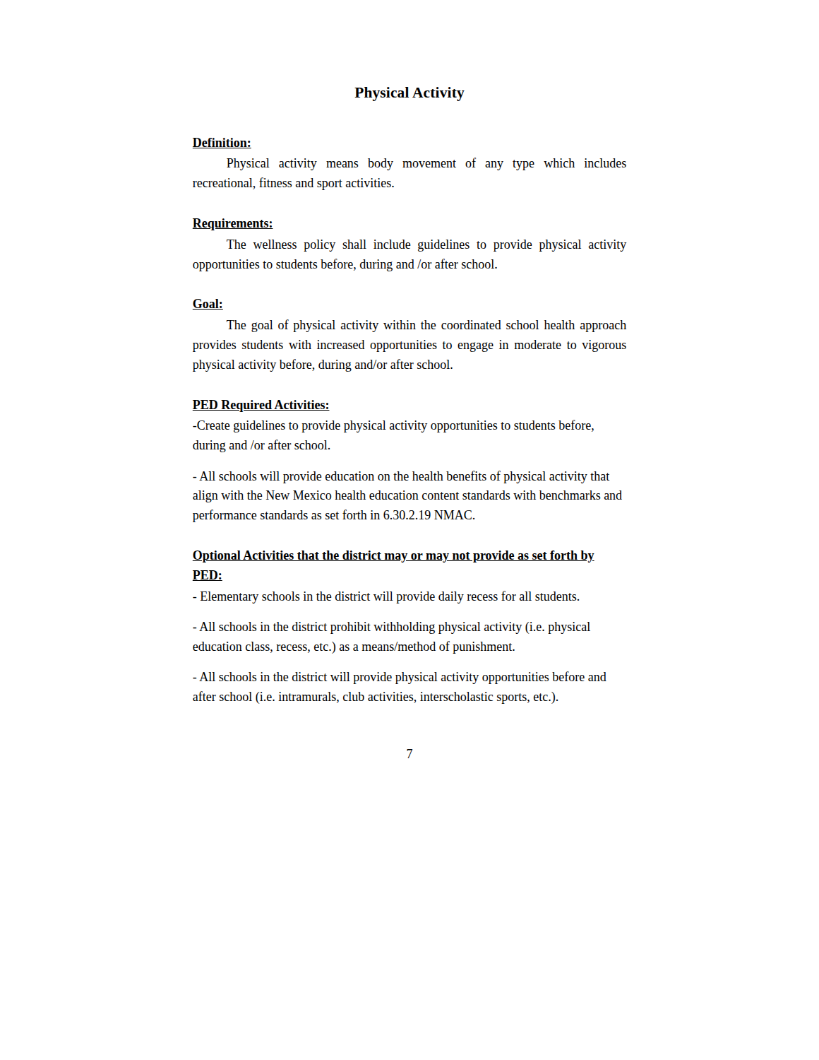Physical Activity
Definition:
Physical activity means body movement of any type which includes recreational, fitness and sport activities.
Requirements:
The wellness policy shall include guidelines to provide physical activity opportunities to students before, during and /or after school.
Goal:
The goal of physical activity within the coordinated school health approach provides students with increased opportunities to engage in moderate to vigorous physical activity before, during and/or after school.
PED Required Activities:
-Create guidelines to provide physical activity opportunities to students before, during and /or after school.
- All schools will provide education on the health benefits of physical activity that align with the New Mexico health education content standards with benchmarks and performance standards as set forth in 6.30.2.19 NMAC.
Optional Activities that the district may or may not provide as set forth by PED:
- Elementary schools in the district will provide daily recess for all students.
- All schools in the district prohibit withholding physical activity (i.e. physical education class, recess, etc.) as a means/method of punishment.
- All schools in the district will provide physical activity opportunities before and after school (i.e. intramurals, club activities, interscholastic sports, etc.).
7